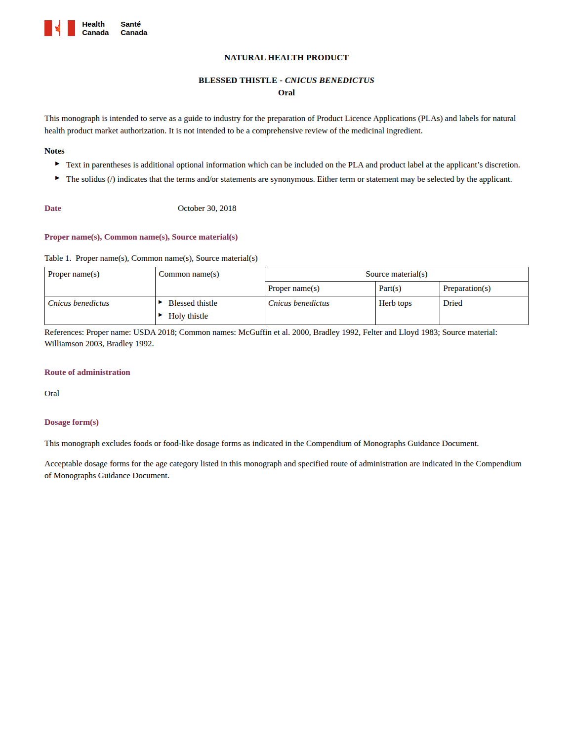🍁
Health
Canada Santé
Canada
NATURAL HEALTH PRODUCT
BLESSED THISTLE - CNICUS BENEDICTUS
Oral
This monograph is intended to serve as a guide to industry for the preparation of Product Licence Applications (PLAs) and labels for natural health product market authorization. It is not intended to be a comprehensive review of the medicinal ingredient.
Notes
Text in parentheses is additional optional information which can be included on the PLA and product label at the applicant’s discretion.
The solidus (/) indicates that the terms and/or statements are synonymous. Either term or statement may be selected by the applicant.
Date October 30, 2018
Proper name(s), Common name(s), Source material(s)
Table 1. Proper name(s), Common name(s), Source material(s)
| Proper name(s) | Common name(s) | Source material(s) |
| --- | --- | --- |
| Proper name(s) | Part(s) | Preparation(s) |
| Cnicus benedictus | Blessed thistle Holy thistle | Cnicus benedictus | Herb tops | Dried |
References: Proper name: USDA 2018; Common names: McGuffin et al. 2000, Bradley 1992, Felter and Lloyd 1983; Source material: Williamson 2003, Bradley 1992.
Route of administration
Oral
Dosage form(s)
This monograph excludes foods or food-like dosage forms as indicated in the Compendium of Monographs Guidance Document.
Acceptable dosage forms for the age category listed in this monograph and specified route of administration are indicated in the Compendium of Monographs Guidance Document.